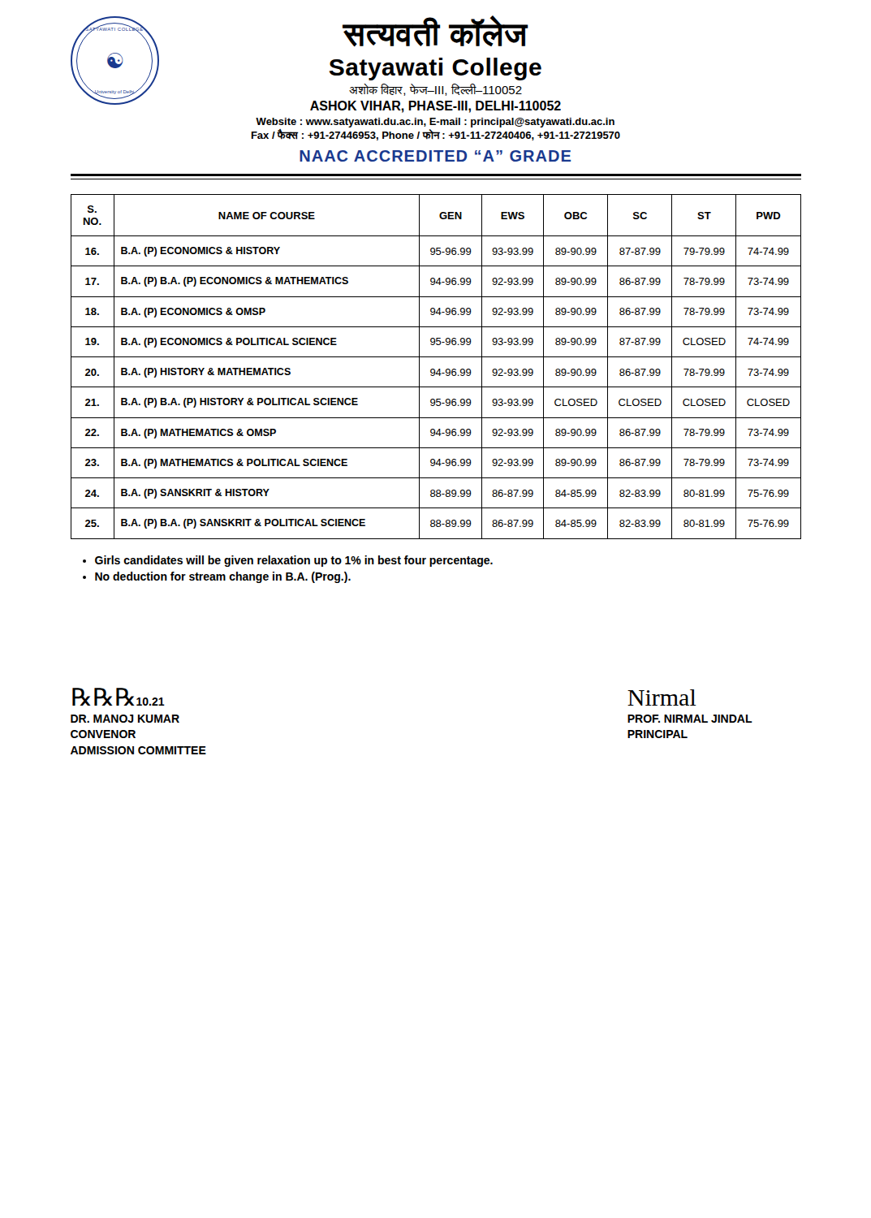SATYAWATI COLLEGE
☯
University of Delhi
सत्यवती कॉलेज
Satyawati College
अशोक विहार, फेज–III, दिल्ली–110052
ASHOK VIHAR, PHASE-III, DELHI-110052
Website : www.satyawati.du.ac.in, E-mail : principal@satyawati.du.ac.in
Fax / फैक्स : +91-27446953, Phone / फोन : +91-11-27240406, +91-11-27219570
NAAC ACCREDITED “A” GRADE
| S. NO. | NAME OF COURSE | GEN | EWS | OBC | SC | ST | PWD |
| --- | --- | --- | --- | --- | --- | --- | --- |
| 16. | B.A. (P) ECONOMICS & HISTORY | 95-96.99 | 93-93.99 | 89-90.99 | 87-87.99 | 79-79.99 | 74-74.99 |
| 17. | B.A. (P) B.A. (P) ECONOMICS & MATHEMATICS | 94-96.99 | 92-93.99 | 89-90.99 | 86-87.99 | 78-79.99 | 73-74.99 |
| 18. | B.A. (P) ECONOMICS & OMSP | 94-96.99 | 92-93.99 | 89-90.99 | 86-87.99 | 78-79.99 | 73-74.99 |
| 19. | B.A. (P) ECONOMICS & POLITICAL SCIENCE | 95-96.99 | 93-93.99 | 89-90.99 | 87-87.99 | CLOSED | 74-74.99 |
| 20. | B.A. (P) HISTORY & MATHEMATICS | 94-96.99 | 92-93.99 | 89-90.99 | 86-87.99 | 78-79.99 | 73-74.99 |
| 21. | B.A. (P) B.A. (P) HISTORY & POLITICAL SCIENCE | 95-96.99 | 93-93.99 | CLOSED | CLOSED | CLOSED | CLOSED |
| 22. | B.A. (P) MATHEMATICS & OMSP | 94-96.99 | 92-93.99 | 89-90.99 | 86-87.99 | 78-79.99 | 73-74.99 |
| 23. | B.A. (P) MATHEMATICS & POLITICAL SCIENCE | 94-96.99 | 92-93.99 | 89-90.99 | 86-87.99 | 78-79.99 | 73-74.99 |
| 24. | B.A. (P) SANSKRIT & HISTORY | 88-89.99 | 86-87.99 | 84-85.99 | 82-83.99 | 80-81.99 | 75-76.99 |
| 25. | B.A. (P) B.A. (P) SANSKRIT & POLITICAL SCIENCE | 88-89.99 | 86-87.99 | 84-85.99 | 82-83.99 | 80-81.99 | 75-76.99 |
Girls candidates will be given relaxation up to 1% in best four percentage.
No deduction for stream change in B.A. (Prog.).
℞℞℞10.21
DR. MANOJ KUMAR
CONVENOR
ADMISSION COMMITTEE
Nirmal
PROF. NIRMAL JINDAL
PRINCIPAL